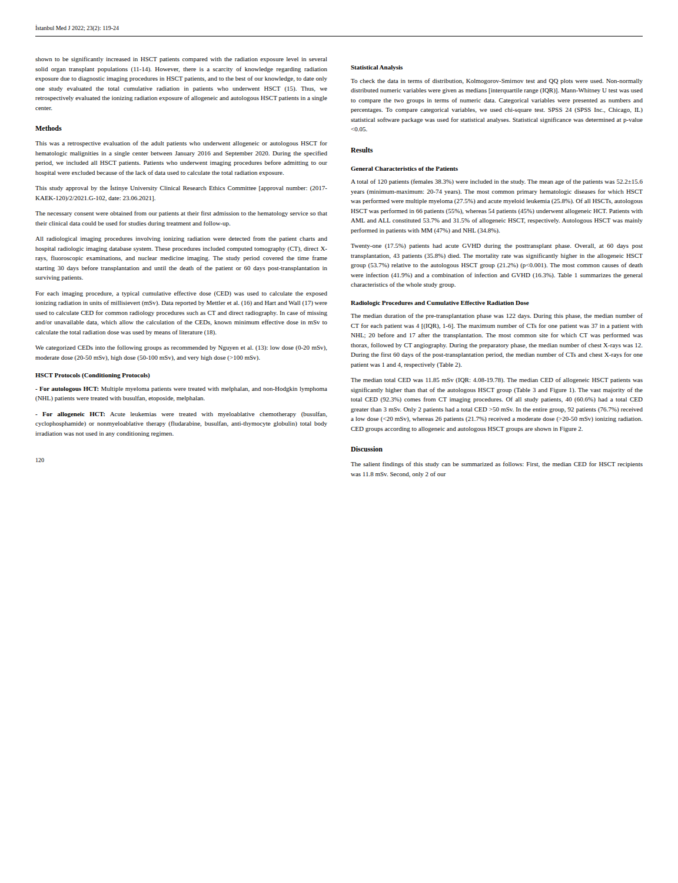İstanbul Med J 2022; 23(2): 119-24
shown to be significantly increased in HSCT patients compared with the radiation exposure level in several solid organ transplant populations (11-14). However, there is a scarcity of knowledge regarding radiation exposure due to diagnostic imaging procedures in HSCT patients, and to the best of our knowledge, to date only one study evaluated the total cumulative radiation in patients who underwent HSCT (15). Thus, we retrospectively evaluated the ionizing radiation exposure of allogeneic and autologous HSCT patients in a single center.
Methods
This was a retrospective evaluation of the adult patients who underwent allogeneic or autologous HSCT for hematologic malignities in a single center between January 2016 and September 2020. During the specified period, we included all HSCT patients. Patients who underwent imaging procedures before admitting to our hospital were excluded because of the lack of data used to calculate the total radiation exposure.
This study approval by the İstinye University Clinical Research Ethics Committee [approval number: (2017-KAEK-120)/2/2021.G-102, date: 23.06.2021].
The necessary consent were obtained from our patients at their first admission to the hematology service so that their clinical data could be used for studies during treatment and follow-up.
All radiological imaging procedures involving ionizing radiation were detected from the patient charts and hospital radiologic imaging database system. These procedures included computed tomography (CT), direct X-rays, fluoroscopic examinations, and nuclear medicine imaging. The study period covered the time frame starting 30 days before transplantation and until the death of the patient or 60 days post-transplantation in surviving patients.
For each imaging procedure, a typical cumulative effective dose (CED) was used to calculate the exposed ionizing radiation in units of millisievert (mSv). Data reported by Mettler et al. (16) and Hart and Wall (17) were used to calculate CED for common radiology procedures such as CT and direct radiography. In case of missing and/or unavailable data, which allow the calculation of the CEDs, known minimum effective dose in mSv to calculate the total radiation dose was used by means of literature (18).
We categorized CEDs into the following groups as recommended by Nguyen et al. (13): low dose (0-20 mSv), moderate dose (20-50 mSv), high dose (50-100 mSv), and very high dose (>100 mSv).
HSCT Protocols (Conditioning Protocols)
- For autologous HCT: Multiple myeloma patients were treated with melphalan, and non-Hodgkin lymphoma (NHL) patients were treated with busulfan, etoposide, melphalan.
- For allogeneic HCT: Acute leukemias were treated with myeloablative chemotherapy (busulfan, cyclophosphamide) or nonmyeloablative therapy (fludarabine, busulfan, anti-thymocyte globulin) total body irradiation was not used in any conditioning regimen.
120
Statistical Analysis
To check the data in terms of distribution, Kolmogorov-Smirnov test and QQ plots were used. Non-normally distributed numeric variables were given as medians [interquartile range (IQR)]. Mann-Whitney U test was used to compare the two groups in terms of numeric data. Categorical variables were presented as numbers and percentages. To compare categorical variables, we used chi-square test. SPSS 24 (SPSS Inc., Chicago, IL) statistical software package was used for statistical analyses. Statistical significance was determined at p-value <0.05.
Results
General Characteristics of the Patients
A total of 120 patients (females 38.3%) were included in the study. The mean age of the patients was 52.2±15.6 years (minimum-maximum: 20-74 years). The most common primary hematologic diseases for which HSCT was performed were multiple myeloma (27.5%) and acute myeloid leukemia (25.8%). Of all HSCTs, autologous HSCT was performed in 66 patients (55%), whereas 54 patients (45%) underwent allogeneic HCT. Patients with AML and ALL constituted 53.7% and 31.5% of allogeneic HSCT, respectively. Autologous HSCT was mainly performed in patients with MM (47%) and NHL (34.8%).
Twenty-one (17.5%) patients had acute GVHD during the posttransplant phase. Overall, at 60 days post transplantation, 43 patients (35.8%) died. The mortality rate was significantly higher in the allogeneic HSCT group (53.7%) relative to the autologous HSCT group (21.2%) (p<0.001). The most common causes of death were infection (41.9%) and a combination of infection and GVHD (16.3%). Table 1 summarizes the general characteristics of the whole study group.
Radiologic Procedures and Cumulative Effective Radiation Dose
The median duration of the pre-transplantation phase was 122 days. During this phase, the median number of CT for each patient was 4 [(IQR), 1-6]. The maximum number of CTs for one patient was 37 in a patient with NHL; 20 before and 17 after the transplantation. The most common site for which CT was performed was thorax, followed by CT angiography. During the preparatory phase, the median number of chest X-rays was 12. During the first 60 days of the post-transplantation period, the median number of CTs and chest X-rays for one patient was 1 and 4, respectively (Table 2).
The median total CED was 11.85 mSv (IQR: 4.08-19.78). The median CED of allogeneic HSCT patients was significantly higher than that of the autologous HSCT group (Table 3 and Figure 1). The vast majority of the total CED (92.3%) comes from CT imaging procedures. Of all study patients, 40 (60.6%) had a total CED greater than 3 mSv. Only 2 patients had a total CED >50 mSv. In the entire group, 92 patients (76.7%) received a low dose (<20 mSv), whereas 26 patients (21.7%) received a moderate dose (>20-50 mSv) ionizing radiation. CED groups according to allogeneic and autologous HSCT groups are shown in Figure 2.
Discussion
The salient findings of this study can be summarized as follows: First, the median CED for HSCT recipients was 11.8 mSv. Second, only 2 of our